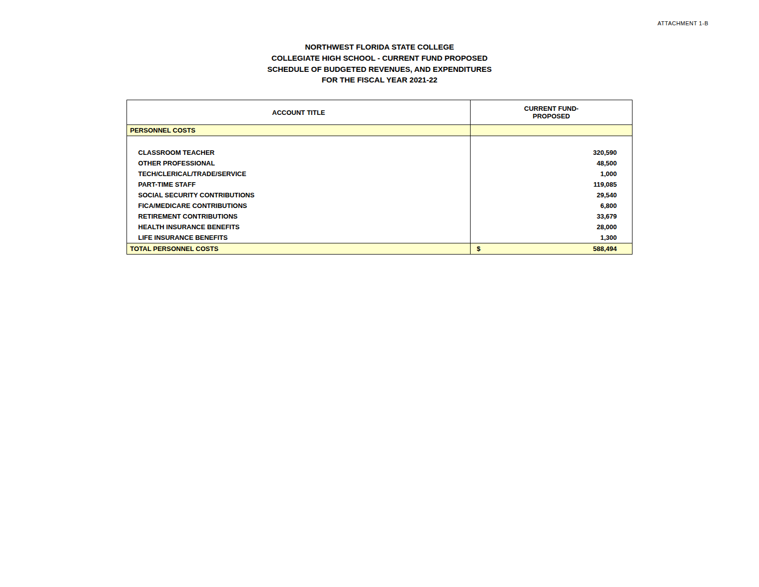ATTACHMENT 1-B
NORTHWEST FLORIDA STATE COLLEGE
COLLEGIATE HIGH SCHOOL - CURRENT FUND PROPOSED
SCHEDULE OF BUDGETED REVENUES, AND EXPENDITURES
FOR THE FISCAL YEAR 2021-22
| ACCOUNT TITLE | CURRENT FUND- PROPOSED |
| --- | --- |
| PERSONNEL COSTS | |
| CLASSROOM TEACHER | 320,590 |
| OTHER PROFESSIONAL | 48,500 |
| TECH/CLERICAL/TRADE/SERVICE | 1,000 |
| PART-TIME STAFF | 119,085 |
| SOCIAL SECURITY CONTRIBUTIONS | 29,540 |
| FICA/MEDICARE CONTRIBUTIONS | 6,800 |
| RETIREMENT CONTRIBUTIONS | 33,679 |
| HEALTH INSURANCE BENEFITS | 28,000 |
| LIFE INSURANCE BENEFITS | 1,300 |
| TOTAL PERSONNEL COSTS | $ 588,494 |